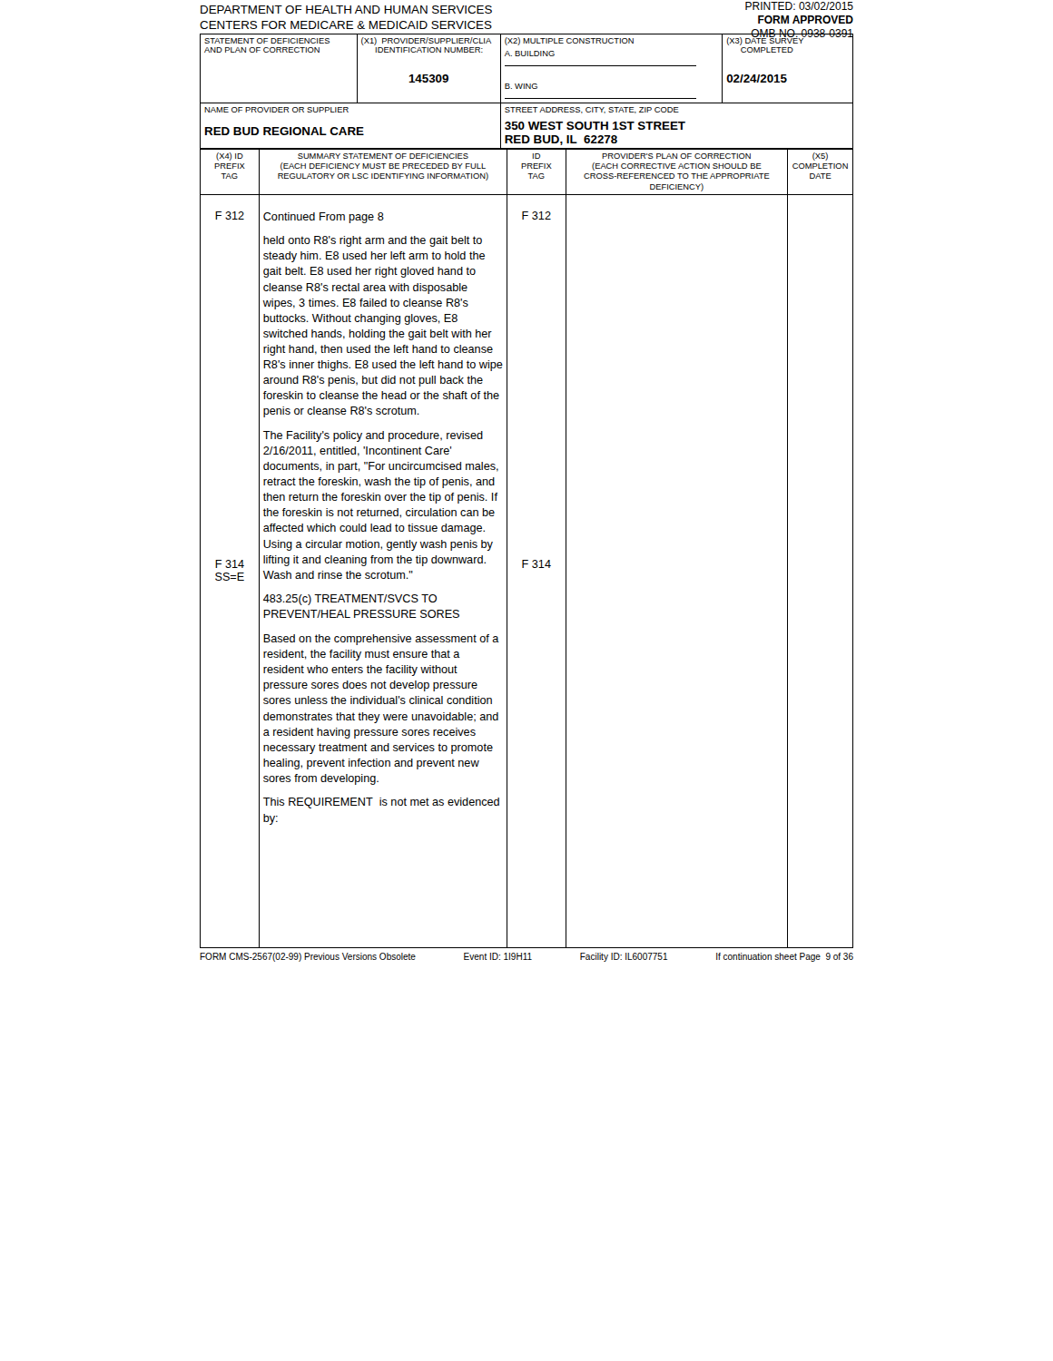PRINTED: 03/02/2015
FORM APPROVED
OMB NO. 0938-0391
DEPARTMENT OF HEALTH AND HUMAN SERVICES
CENTERS FOR MEDICARE & MEDICAID SERVICES
| STATEMENT OF DEFICIENCIES AND PLAN OF CORRECTION | (X1) PROVIDER/SUPPLIER/CLIA IDENTIFICATION NUMBER: 145309 | (X2) MULTIPLE CONSTRUCTION A. BUILDING B. WING | (X3) DATE SURVEY COMPLETED 02/24/2015 |
| NAME OF PROVIDER OR SUPPLIER RED BUD REGIONAL CARE | STREET ADDRESS, CITY, STATE, ZIP CODE 350 WEST SOUTH 1ST STREET RED BUD, IL 62278 |
| (X4) ID PREFIX TAG | SUMMARY STATEMENT OF DEFICIENCIES (EACH DEFICIENCY MUST BE PRECEDED BY FULL REGULATORY OR LSC IDENTIFYING INFORMATION) | ID PREFIX TAG | PROVIDER'S PLAN OF CORRECTION (EACH CORRECTIVE ACTION SHOULD BE CROSS-REFERENCED TO THE APPROPRIATE DEFICIENCY) | (X5) COMPLETION DATE |
| --- | --- | --- | --- | --- |
| F 312 F 314 SS=E | Continued From page 8 held onto R8's right arm and the gait belt to steady him. E8 used her left arm to hold the gait belt. E8 used her right gloved hand to cleanse R8's rectal area with disposable wipes, 3 times. E8 failed to cleanse R8's buttocks. Without changing gloves, E8 switched hands, holding the gait belt with her right hand, then used the left hand to cleanse R8's inner thighs. E8 used the left hand to wipe around R8's penis, but did not pull back the foreskin to cleanse the head or the shaft of the penis or cleanse R8's scrotum. The Facility's policy and procedure, revised 2/16/2011, entitled, 'Incontinent Care' documents, in part, "For uncircumcised males, retract the foreskin, wash the tip of penis, and then return the foreskin over the tip of penis. If the foreskin is not returned, circulation can be affected which could lead to tissue damage. Using a circular motion, gently wash penis by lifting it and cleaning from the tip downward. Wash and rinse the scrotum." 483.25(c) TREATMENT/SVCS TO PREVENT/HEAL PRESSURE SORES Based on the comprehensive assessment of a resident, the facility must ensure that a resident who enters the facility without pressure sores does not develop pressure sores unless the individual's clinical condition demonstrates that they were unavoidable; and a resident having pressure sores receives necessary treatment and services to promote healing, prevent infection and prevent new sores from developing. This REQUIREMENT is not met as evidenced by: | F 312 F 314 | | |
FORM CMS-2567(02-99) Previous Versions Obsolete
Event ID: 1I9H11
Facility ID: IL6007751
If continuation sheet Page 9 of 36